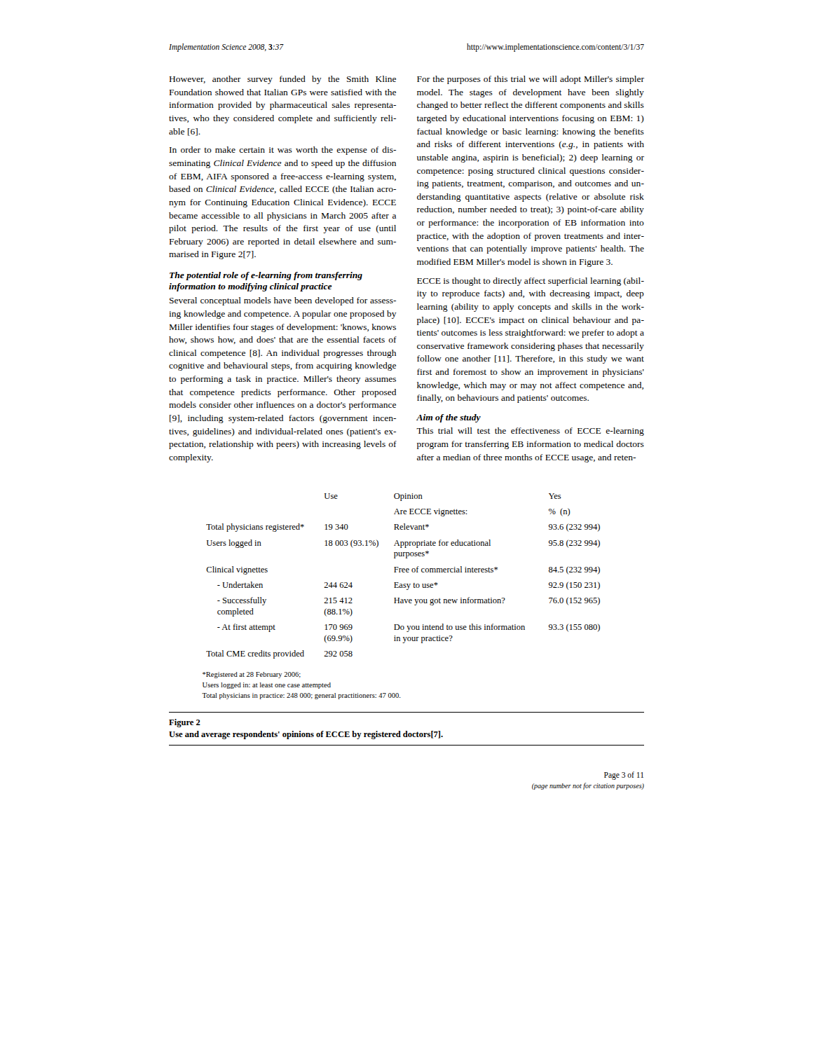Implementation Science 2008, 3:37
http://www.implementationscience.com/content/3/1/37
However, another survey funded by the Smith Kline Foundation showed that Italian GPs were satisfied with the information provided by pharmaceutical sales representatives, who they considered complete and sufficiently reliable [6].
In order to make certain it was worth the expense of disseminating Clinical Evidence and to speed up the diffusion of EBM, AIFA sponsored a free-access e-learning system, based on Clinical Evidence, called ECCE (the Italian acronym for Continuing Education Clinical Evidence). ECCE became accessible to all physicians in March 2005 after a pilot period. The results of the first year of use (until February 2006) are reported in detail elsewhere and summarised in Figure 2[7].
The potential role of e-learning from transferring information to modifying clinical practice
Several conceptual models have been developed for assessing knowledge and competence. A popular one proposed by Miller identifies four stages of development: 'knows, knows how, shows how, and does' that are the essential facets of clinical competence [8]. An individual progresses through cognitive and behavioural steps, from acquiring knowledge to performing a task in practice. Miller's theory assumes that competence predicts performance. Other proposed models consider other influences on a doctor's performance [9], including system-related factors (government incentives, guidelines) and individual-related ones (patient's expectation, relationship with peers) with increasing levels of complexity.
For the purposes of this trial we will adopt Miller's simpler model. The stages of development have been slightly changed to better reflect the different components and skills targeted by educational interventions focusing on EBM: 1) factual knowledge or basic learning: knowing the benefits and risks of different interventions (e.g., in patients with unstable angina, aspirin is beneficial); 2) deep learning or competence: posing structured clinical questions considering patients, treatment, comparison, and outcomes and understanding quantitative aspects (relative or absolute risk reduction, number needed to treat); 3) point-of-care ability or performance: the incorporation of EB information into practice, with the adoption of proven treatments and interventions that can potentially improve patients' health. The modified EBM Miller's model is shown in Figure 3.
ECCE is thought to directly affect superficial learning (ability to reproduce facts) and, with decreasing impact, deep learning (ability to apply concepts and skills in the workplace) [10]. ECCE's impact on clinical behaviour and patients' outcomes is less straightforward: we prefer to adopt a conservative framework considering phases that necessarily follow one another [11]. Therefore, in this study we want first and foremost to show an improvement in physicians' knowledge, which may or may not affect competence and, finally, on behaviours and patients' outcomes.
Aim of the study
This trial will test the effectiveness of ECCE e-learning program for transferring EB information to medical doctors after a median of three months of ECCE usage, and reten-
| | Use | Opinion | Yes |
| | | Are ECCE vignettes: | % (n) |
| Total physicians registered* | 19 340 | Relevant* | 93.6 (232 994) |
| Users logged in | 18 003 (93.1%) | Appropriate for educational purposes* | 95.8 (232 994) |
| Clinical vignettes | | Free of commercial interests* | 84.5 (232 994) |
| - Undertaken | 244 624 | Easy to use* | 92.9 (150 231) |
| - Successfully completed | 215 412 (88.1%) | Have you got new information? | 76.0 (152 965) |
| - At first attempt | 170 969 (69.9%) | Do you intend to use this information in your practice? | 93.3 (155 080) |
| Total CME credits provided | 292 058 | | |
*Registered at 28 February 2006;
Users logged in: at least one case attempted
Total physicians in practice: 248 000; general practitioners: 47 000.
Figure 2
Use and average respondents' opinions of ECCE by registered doctors[7].
Page 3 of 11
(page number not for citation purposes)